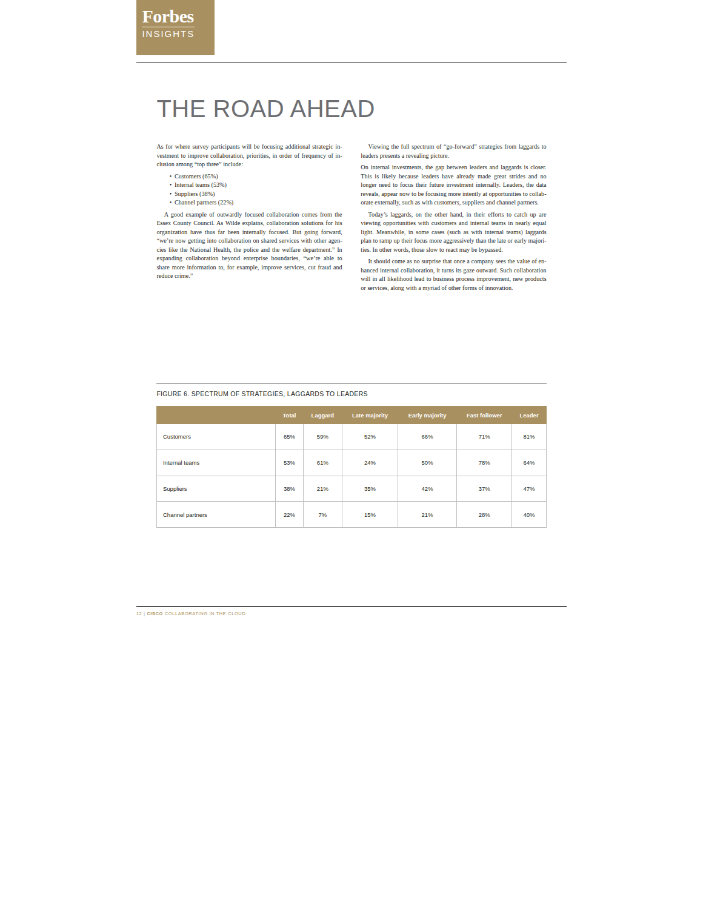Forbes
INSIGHTS
THE ROAD AHEAD
As for where survey participants will be focusing additional strategic investment to improve collaboration, priorities, in order of frequency of inclusion among “top three” include:
Customers (65%)
Internal teams (53%)
Suppliers (38%)
Channel partners (22%)
A good example of outwardly focused collaboration comes from the Essex County Council. As Wilde explains, collaboration solutions for his organization have thus far been internally focused. But going forward, “we’re now getting into collaboration on shared services with other agencies like the National Health, the police and the welfare department.” In expanding collaboration beyond enterprise boundaries, “we’re able to share more information to, for example, improve services, cut fraud and reduce crime.”
Viewing the full spectrum of “go-forward” strategies from laggards to leaders presents a revealing picture.
On internal investments, the gap between leaders and laggards is closer. This is likely because leaders have already made great strides and no longer need to focus their future investment internally. Leaders, the data reveals, appear now to be focusing more intently at opportunities to collaborate externally, such as with customers, suppliers and channel partners.
Today’s laggards, on the other hand, in their efforts to catch up are viewing opportunities with customers and internal teams in nearly equal light. Meanwhile, in some cases (such as with internal teams) laggards plan to ramp up their focus more aggressively than the late or early majorities. In other words, those slow to react may be bypassed.
It should come as no surprise that once a company sees the value of enhanced internal collaboration, it turns its gaze outward. Such collaboration will in all likelihood lead to business process improvement, new products or services, along with a myriad of other forms of innovation.
FIGURE 6. SPECTRUM OF STRATEGIES, LAGGARDS TO LEADERS
| | Total | Laggard | Late majority | Early majority | Fast follower | Leader |
| --- | --- | --- | --- | --- | --- | --- |
| Customers | 65% | 59% | 52% | 66% | 71% | 81% |
| Internal teams | 53% | 61% | 24% | 50% | 78% | 64% |
| Suppliers | 38% | 21% | 35% | 42% | 37% | 47% |
| Channel partners | 22% | 7% | 15% | 21% | 28% | 40% |
12 | CISCO COLLABORATING IN THE CLOUD